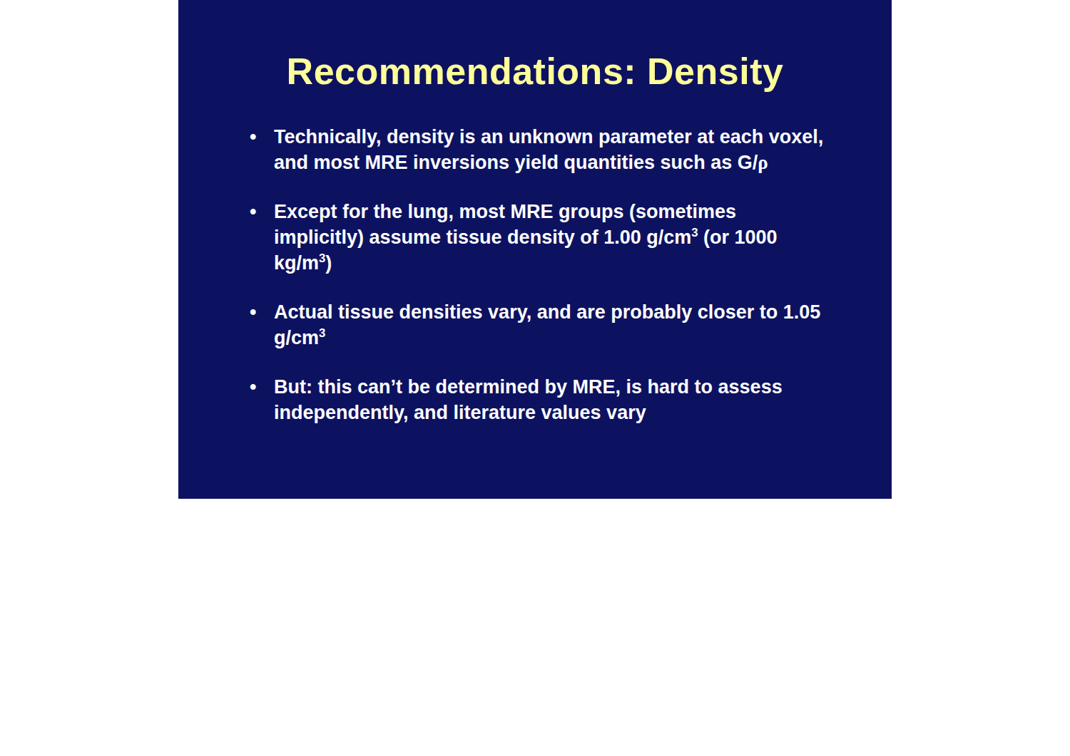Recommendations: Density
Technically, density is an unknown parameter at each voxel, and most MRE inversions yield quantities such as G/ρ
Except for the lung, most MRE groups (sometimes implicitly) assume tissue density of 1.00 g/cm3 (or 1000 kg/m3)
Actual tissue densities vary, and are probably closer to 1.05 g/cm3
But: this can’t be determined by MRE, is hard to assess independently, and literature values vary